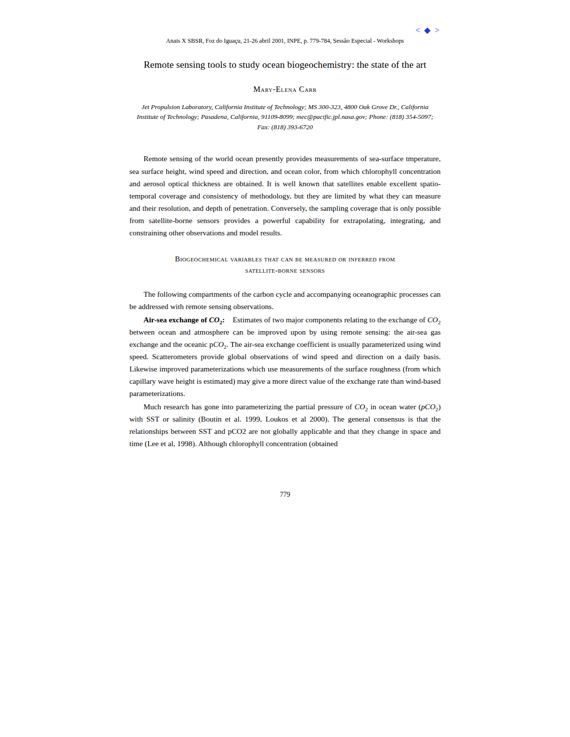< ◆ >
Anais X SBSR, Foz do Iguaçu, 21-26 abril 2001, INPE, p. 779-784, Sessão Especial - Workshops
Remote sensing tools to study ocean biogeochemistry: the state of the art
Mary-Elena Carr
Jet Propulsion Laboratory, California Institute of Technology; MS 300-323, 4800 Oak Grove Dr., California
Institute of Technology; Pasadena, California, 91109-8099; mec@pacific.jpl.nasa.gov; Phone: (818) 354-5097;
Fax: (818) 393-6720
Remote sensing of the world ocean presently provides measurements of sea-surface tmperature, sea surface height, wind speed and direction, and ocean color, from which chlorophyll concentration and aerosol optical thickness are obtained. It is well known that satellites enable excellent spatio-temporal coverage and consistency of methodology, but they are limited by what they can measure and their resolution, and depth of penetration. Conversely, the sampling coverage that is only possible from satellite-borne sensors provides a powerful capability for extrapolating, integrating, and constraining other observations and model results.
Biogeochemical variables that can be measured or inferred from
satellite-borne sensors
The following compartments of the carbon cycle and accompanying oceanographic processes can be addressed with remote sensing observations.
Air-sea exchange of CO2: Estimates of two major components relating to the exchange of CO2 between ocean and atmosphere can be improved upon by using remote sensing: the air-sea gas exchange and the oceanic pCO2. The air-sea exchange coefficient is usually parameterized using wind speed. Scatterometers provide global observations of wind speed and direction on a daily basis. Likewise improved parameterizations which use measurements of the surface roughness (from which capillary wave height is estimated) may give a more direct value of the exchange rate than wind-based parameterizations.
Much research has gone into parameterizing the partial pressure of CO2 in ocean water (pCO2) with SST or salinity (Boutin et al. 1999, Loukos et al 2000). The general consensus is that the relationships between SST and pCO2 are not globally applicable and that they change in space and time (Lee et al, 1998). Although chlorophyll concentration (obtained
779